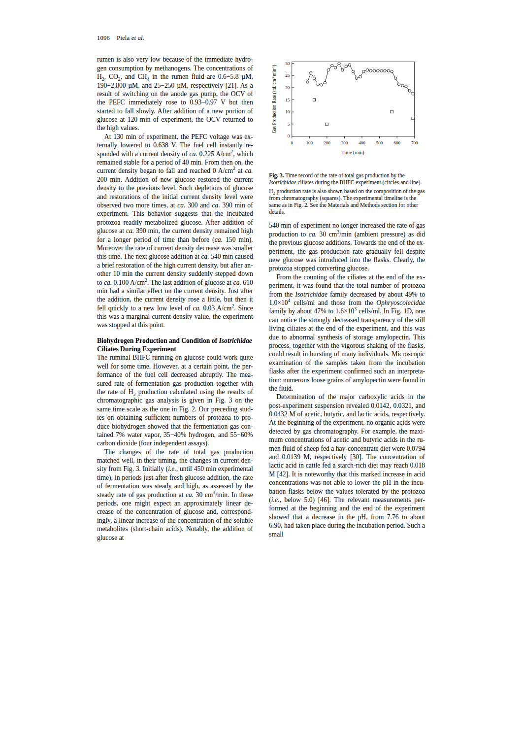1096 Piela et al.
rumen is also very low because of the immediate hydrogen consumption by methanogens. The concentrations of H2, CO2, and CH4 in the rumen fluid are 0.6−5.8 µM, 190−2,800 µM, and 25−250 µM, respectively [21]. As a result of switching on the anode gas pump, the OCV of the PEFC immediately rose to 0.93−0.97 V but then started to fall slowly. After addition of a new portion of glucose at 120 min of experiment, the OCV returned to the high values.
At 130 min of experiment, the PEFC voltage was externally lowered to 0.638 V. The fuel cell instantly responded with a current density of ca. 0.225 A/cm2, which remained stable for a period of 40 min. From then on, the current density began to fall and reached 0 A/cm2 at ca. 200 min. Addition of new glucose restored the current density to the previous level. Such depletions of glucose and restorations of the initial current density level were observed two more times, at ca. 300 and ca. 390 min of experiment. This behavior suggests that the incubated protozoa readily metabolized glucose. After addition of glucose at ca. 390 min, the current density remained high for a longer period of time than before (ca. 150 min). Moreover the rate of current density decrease was smaller this time. The next glucose addition at ca. 540 min caused a brief restoration of the high current density, but after another 10 min the current density suddenly stepped down to ca. 0.100 A/cm2. The last addition of glucose at ca. 610 min had a similar effect on the current density. Just after the addition, the current density rose a little, but then it fell quickly to a new low level of ca. 0.03 A/cm2. Since this was a marginal current density value, the experiment was stopped at this point.
Biohydrogen Production and Condition of Isotrichidae Ciliates During Experiment
The ruminal BHFC running on glucose could work quite well for some time. However, at a certain point, the performance of the fuel cell decreased abruptly. The measured rate of fermentation gas production together with the rate of H2 production calculated using the results of chromatographic gas analysis is given in Fig. 3 on the same time scale as the one in Fig. 2. Our preceding studies on obtaining sufficient numbers of protozoa to produce biohydrogen showed that the fermentation gas contained 7% water vapor, 35−40% hydrogen, and 55−60% carbon dioxide (four independent assays).
The changes of the rate of total gas production matched well, in their timing, the changes in current density from Fig. 3. Initially (i.e., until 450 min experimental time), in periods just after fresh glucose addition, the rate of fermentation was steady and high, as assessed by the steady rate of gas production at ca. 30 cm3/min. In these periods, one might expect an approximately linear decrease of the concentration of glucose and, correspondingly, a linear increase of the concentration of the soluble metabolites (short-chain acids). Notably, the addition of glucose at
0 5 10 15 20 25 30 0 100 200 300 400 500 600 700 Time (min) Gas Production Rate (std. cm3 min-1)
Fig. 3. Time record of the rate of total gas production by the Isotrichidae ciliates during the BHFC experiment (circles and line).
H2 production rate is also shown based on the composition of the gas from chromatography (squares). The experimental timeline is the same as in Fig. 2. See the Materials and Methods section for other details.
540 min of experiment no longer increased the rate of gas production to ca. 30 cm3/min (ambient pressure) as did the previous glucose additions. Towards the end of the experiment, the gas production rate gradually fell despite new glucose was introduced into the flasks. Clearly, the protozoa stopped converting glucose.
From the counting of the ciliates at the end of the experiment, it was found that the total number of protozoa from the Isotrichidae family decreased by about 49% to 1.0×104 cells/ml and those from the Ophryoscolecidae family by about 47% to 1.6×103 cells/ml. In Fig. 1D, one can notice the strongly decreased transparency of the still living ciliates at the end of the experiment, and this was due to abnormal synthesis of storage amylopectin. This process, together with the vigorous shaking of the flasks, could result in bursting of many individuals. Microscopic examination of the samples taken from the incubation flasks after the experiment confirmed such an interpretation: numerous loose grains of amylopectin were found in the fluid.
Determination of the major carboxylic acids in the post-experiment suspension revealed 0.0142, 0.0321, and 0.0432 M of acetic, butyric, and lactic acids, respectively. At the beginning of the experiment, no organic acids were detected by gas chromatography. For example, the maximum concentrations of acetic and butyric acids in the rumen fluid of sheep fed a hay-concentrate diet were 0.0794 and 0.0139 M, respectively [30]. The concentration of lactic acid in cattle fed a starch-rich diet may reach 0.018 M [42]. It is noteworthy that this marked increase in acid concentrations was not able to lower the pH in the incubation flasks below the values tolerated by the protozoa (i.e., below 5.0) [46]. The relevant measurements performed at the beginning and the end of the experiment showed that a decrease in the pH, from 7.76 to about 6.90, had taken place during the incubation period. Such a small